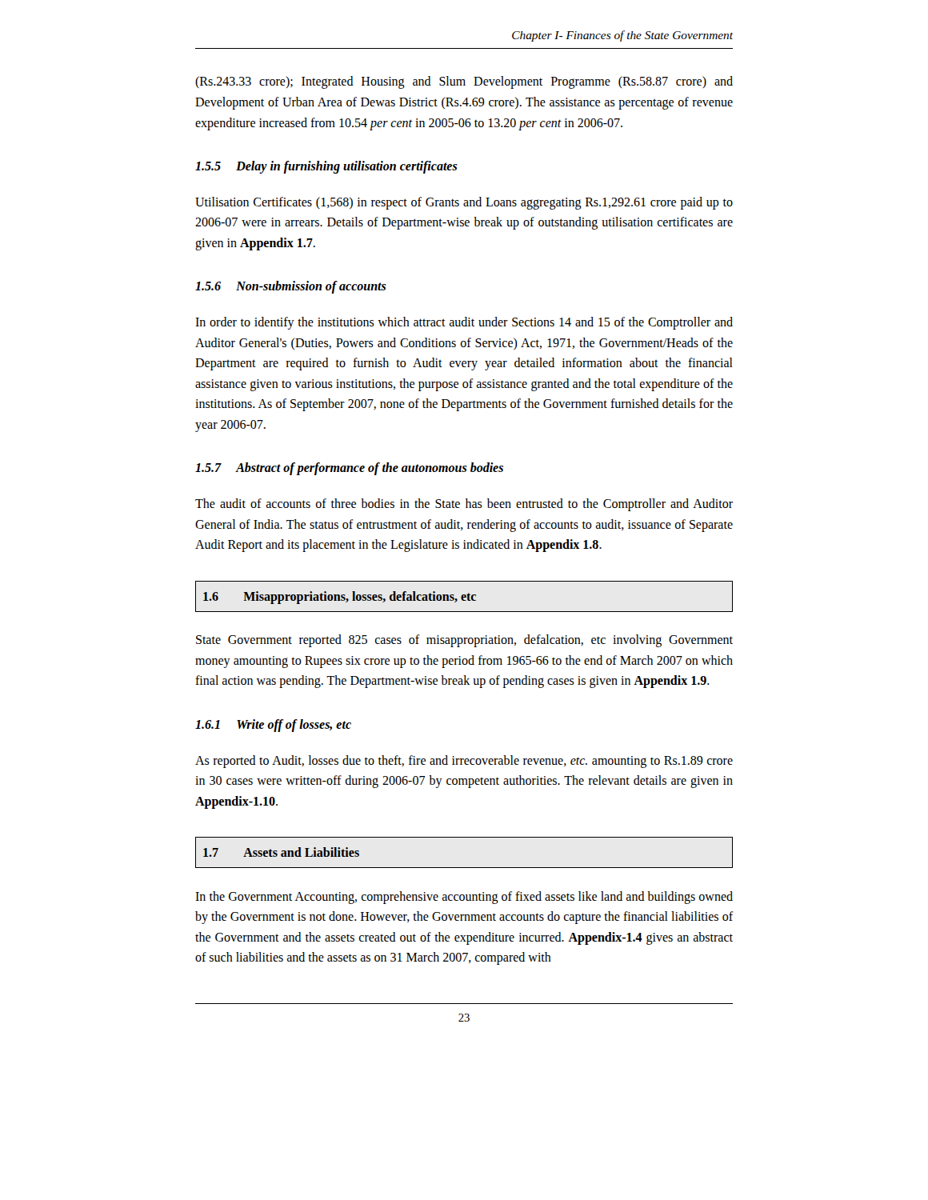Chapter I- Finances of the State Government
(Rs.243.33 crore); Integrated Housing and Slum Development Programme (Rs.58.87 crore) and Development of Urban Area of Dewas District (Rs.4.69 crore). The assistance as percentage of revenue expenditure increased from 10.54 per cent in 2005-06 to 13.20 per cent in 2006-07.
1.5.5 Delay in furnishing utilisation certificates
Utilisation Certificates (1,568) in respect of Grants and Loans aggregating Rs.1,292.61 crore paid up to 2006-07 were in arrears. Details of Department-wise break up of outstanding utilisation certificates are given in Appendix 1.7.
1.5.6 Non-submission of accounts
In order to identify the institutions which attract audit under Sections 14 and 15 of the Comptroller and Auditor General's (Duties, Powers and Conditions of Service) Act, 1971, the Government/Heads of the Department are required to furnish to Audit every year detailed information about the financial assistance given to various institutions, the purpose of assistance granted and the total expenditure of the institutions. As of September 2007, none of the Departments of the Government furnished details for the year 2006-07.
1.5.7 Abstract of performance of the autonomous bodies
The audit of accounts of three bodies in the State has been entrusted to the Comptroller and Auditor General of India. The status of entrustment of audit, rendering of accounts to audit, issuance of Separate Audit Report and its placement in the Legislature is indicated in Appendix 1.8.
1.6 Misappropriations, losses, defalcations, etc
State Government reported 825 cases of misappropriation, defalcation, etc involving Government money amounting to Rupees six crore up to the period from 1965-66 to the end of March 2007 on which final action was pending. The Department-wise break up of pending cases is given in Appendix 1.9.
1.6.1 Write off of losses, etc
As reported to Audit, losses due to theft, fire and irrecoverable revenue, etc. amounting to Rs.1.89 crore in 30 cases were written-off during 2006-07 by competent authorities. The relevant details are given in Appendix-1.10.
1.7 Assets and Liabilities
In the Government Accounting, comprehensive accounting of fixed assets like land and buildings owned by the Government is not done. However, the Government accounts do capture the financial liabilities of the Government and the assets created out of the expenditure incurred. Appendix-1.4 gives an abstract of such liabilities and the assets as on 31 March 2007, compared with
23